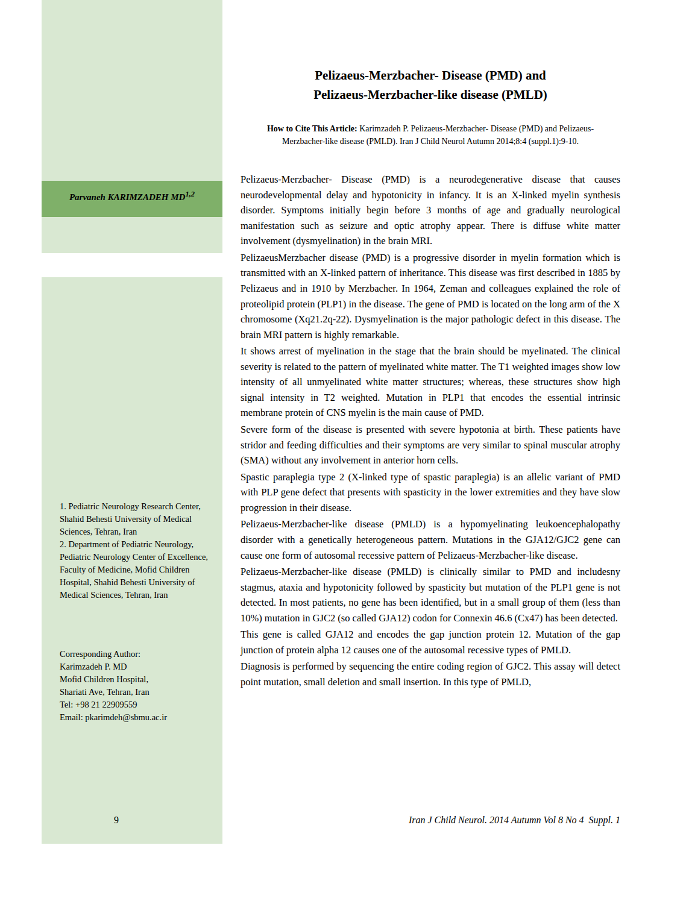Parvaneh KARIMZADEH MD1,2
1. Pediatric Neurology Research Center, Shahid Behesti University of Medical Sciences, Tehran, Iran
2. Department of Pediatric Neurology, Pediatric Neurology Center of Excellence, Faculty of Medicine, Mofid Children Hospital, Shahid Behesti University of Medical Sciences, Tehran, Iran
Corresponding Author:
Karimzadeh P. MD
Mofid Children Hospital,
Shariati Ave, Tehran, Iran
Tel: +98 21 22909559
Email: pkarimdeh@sbmu.ac.ir
Pelizaeus-Merzbacher- Disease (PMD) and
Pelizaeus-Merzbacher-like disease (PMLD)
How to Cite This Article: Karimzadeh P. Pelizaeus-Merzbacher- Disease (PMD) and Pelizaeus-Merzbacher-like disease (PMLD). Iran J Child Neurol Autumn 2014;8:4 (suppl.1):9-10.
Pelizaeus-Merzbacher- Disease (PMD) is a neurodegenerative disease that causes neurodevelopmental delay and hypotonicity in infancy. It is an X-linked myelin synthesis disorder. Symptoms initially begin before 3 months of age and gradually neurological manifestation such as seizure and optic atrophy appear. There is diffuse white matter involvement (dysmyelination) in the brain MRI.
PelizaeusMerzbacher disease (PMD) is a progressive disorder in myelin formation which is transmitted with an X-linked pattern of inheritance. This disease was first described in 1885 by Pelizaeus and in 1910 by Merzbacher. In 1964, Zeman and colleagues explained the role of proteolipid protein (PLP1) in the disease. The gene of PMD is located on the long arm of the X chromosome (Xq21.2q-22). Dysmyelination is the major pathologic defect in this disease. The brain MRI pattern is highly remarkable.
It shows arrest of myelination in the stage that the brain should be myelinated. The clinical severity is related to the pattern of myelinated white matter. The T1 weighted images show low intensity of all unmyelinated white matter structures; whereas, these structures show high signal intensity in T2 weighted. Mutation in PLP1 that encodes the essential intrinsic membrane protein of CNS myelin is the main cause of PMD.
Severe form of the disease is presented with severe hypotonia at birth. These patients have stridor and feeding difficulties and their symptoms are very similar to spinal muscular atrophy (SMA) without any involvement in anterior horn cells.
Spastic paraplegia type 2 (X-linked type of spastic paraplegia) is an allelic variant of PMD with PLP gene defect that presents with spasticity in the lower extremities and they have slow progression in their disease.
Pelizaeus-Merzbacher-like disease (PMLD) is a hypomyelinating leukoencephalopathy disorder with a genetically heterogeneous pattern. Mutations in the GJA12/GJC2 gene can cause one form of autosomal recessive pattern of Pelizaeus-Merzbacher-like disease.
Pelizaeus-Merzbacher-like disease (PMLD) is clinically similar to PMD and includesny stagmus, ataxia and hypotonicity followed by spasticity but mutation of the PLP1 gene is not detected. In most patients, no gene has been identified, but in a small group of them (less than 10%) mutation in GJC2 (so called GJA12) codon for Connexin 46.6 (Cx47) has been detected.
This gene is called GJA12 and encodes the gap junction protein 12. Mutation of the gap junction of protein alpha 12 causes one of the autosomal recessive types of PMLD.
Diagnosis is performed by sequencing the entire coding region of GJC2. This assay will detect point mutation, small deletion and small insertion. In this type of PMLD,
9
Iran J Child Neurol. 2014 Autumn Vol 8 No 4 Suppl. 1